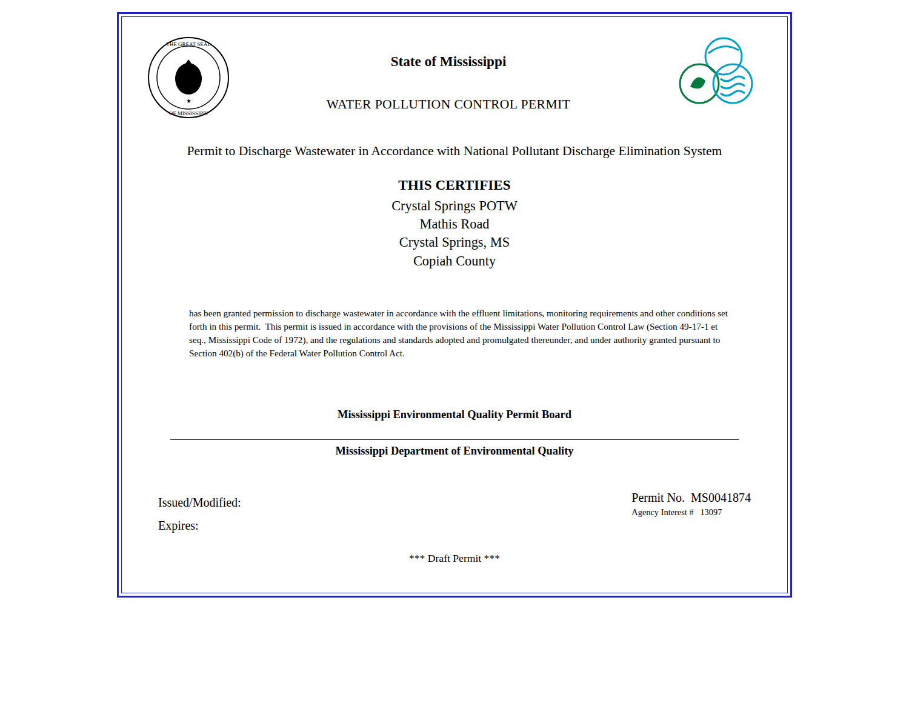State of Mississippi
WATER POLLUTION CONTROL PERMIT
Permit to Discharge Wastewater in Accordance with National Pollutant Discharge Elimination System
THIS CERTIFIES
Crystal Springs POTW
Mathis Road
Crystal Springs, MS
Copiah County
has been granted permission to discharge wastewater in accordance with the effluent limitations, monitoring requirements and other conditions set forth in this permit. This permit is issued in accordance with the provisions of the Mississippi Water Pollution Control Law (Section 49-17-1 et seq., Mississippi Code of 1972), and the regulations and standards adopted and promulgated thereunder, and under authority granted pursuant to Section 402(b) of the Federal Water Pollution Control Act.
Mississippi Environmental Quality Permit Board
Mississippi Department of Environmental Quality
Issued/Modified:
Expires:
Permit No. MS0041874
Agency Interest # 13097
*** Draft Permit ***